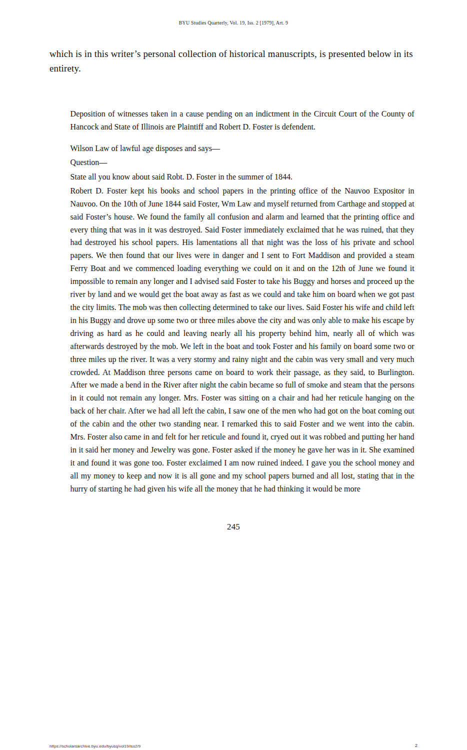BYU Studies Quarterly, Vol. 19, Iss. 2 [1979], Art. 9
which is in this writer’s personal collection of historical manuscripts, is presented below in its entirety.
Deposition of witnesses taken in a cause pending on an indictment in the Circuit Court of the County of Hancock and State of Illinois are Plaintiff and Robert D. Foster is defendent.
Wilson Law of lawful age disposes and says—
Question—
State all you know about said Robt. D. Foster in the summer of 1844.
Robert D. Foster kept his books and school papers in the printing office of the Nauvoo Expositor in Nauvoo. On the 10th of June 1844 said Foster, Wm Law and myself returned from Carthage and stopped at said Foster’s house. We found the family all confusion and alarm and learned that the printing office and every thing that was in it was destroyed. Said Foster immediately exclaimed that he was ruined, that they had destroyed his school papers. His lamentations all that night was the loss of his private and school papers. We then found that our lives were in danger and I sent to Fort Maddison and provided a steam Ferry Boat and we commenced loading everything we could on it and on the 12th of June we found it impossible to remain any longer and I advised said Foster to take his Buggy and horses and proceed up the river by land and we would get the boat away as fast as we could and take him on board when we got past the city limits. The mob was then collecting determined to take our lives. Said Foster his wife and child left in his Buggy and drove up some two or three miles above the city and was only able to make his escape by driving as hard as he could and leaving nearly all his property behind him, nearly all of which was afterwards destroyed by the mob. We left in the boat and took Foster and his family on board some two or three miles up the river. It was a very stormy and rainy night and the cabin was very small and very much crowded. At Maddison three persons came on board to work their passage, as they said, to Burlington. After we made a bend in the River after night the cabin became so full of smoke and steam that the persons in it could not remain any longer. Mrs. Foster was sitting on a chair and had her reticule hanging on the back of her chair. After we had all left the cabin, I saw one of the men who had got on the boat coming out of the cabin and the other two standing near. I remarked this to said Foster and we went into the cabin. Mrs. Foster also came in and felt for her reticule and found it, cryed out it was robbed and putting her hand in it said her money and Jewelry was gone. Foster asked if the money he gave her was in it. She examined it and found it was gone too. Foster exclaimed I am now ruined indeed. I gave you the school money and all my money to keep and now it is all gone and my school papers burned and all lost, stating that in the hurry of starting he had given his wife all the money that he had thinking it would be more
245
https://scholarsarchive.byu.edu/byusq/vol19/iss2/9
2